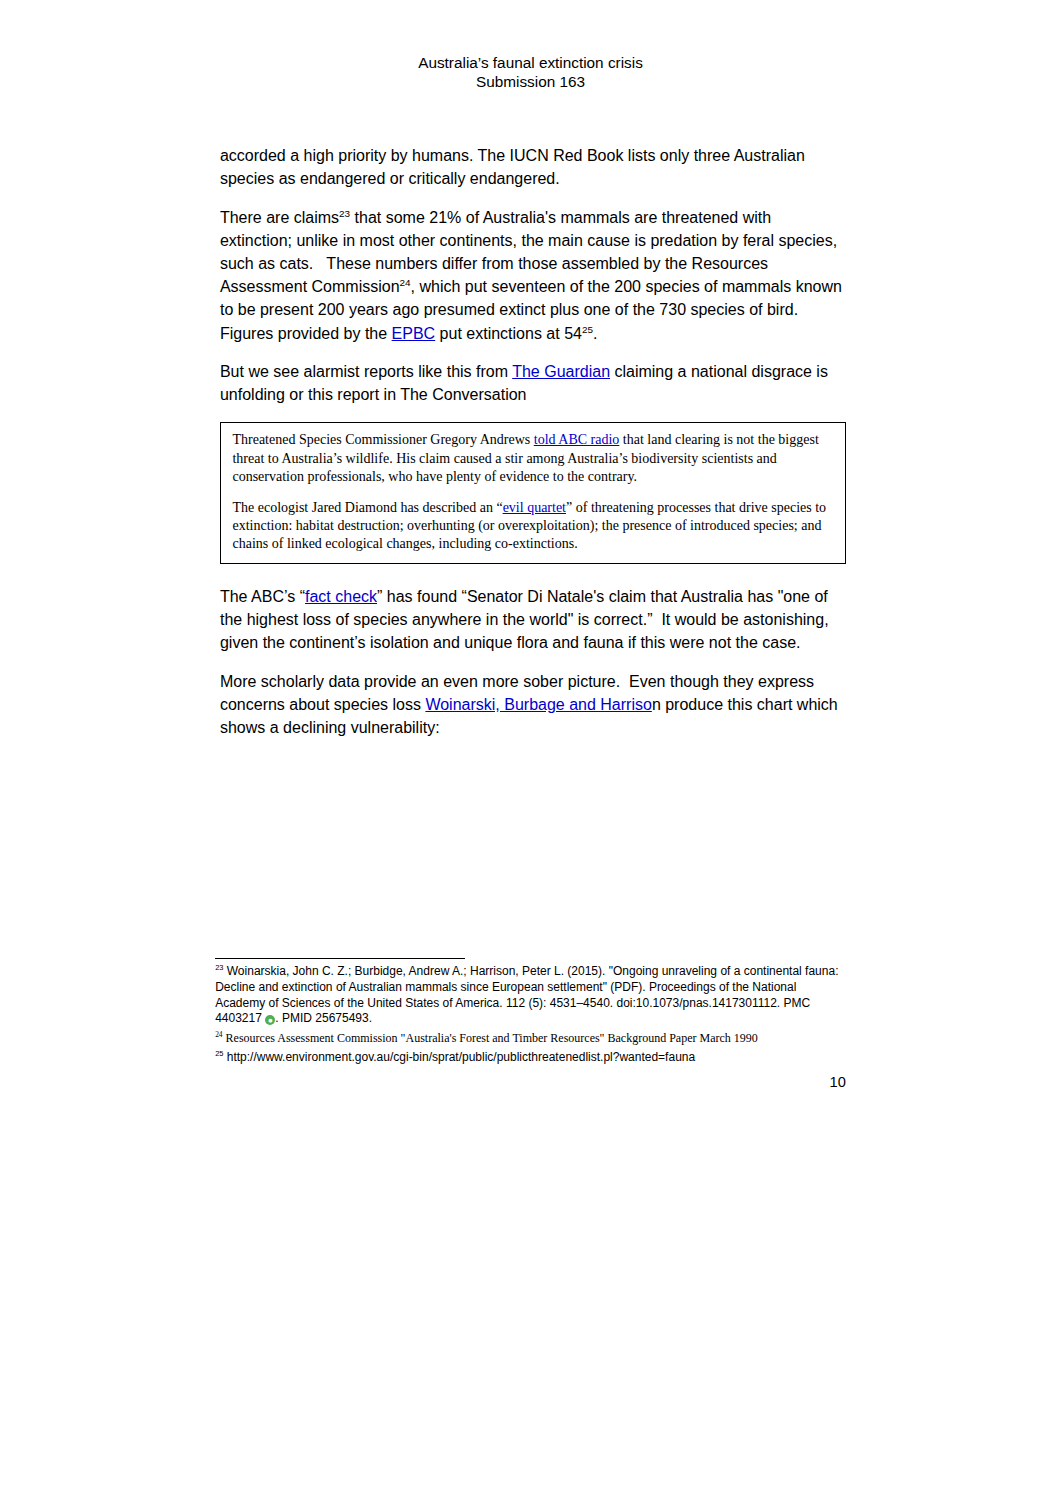Australia’s faunal extinction crisis
Submission 163
accorded a high priority by humans. The IUCN Red Book lists only three Australian species as endangered or critically endangered.
There are claims23 that some 21% of Australia's mammals are threatened with extinction; unlike in most other continents, the main cause is predation by feral species, such as cats. These numbers differ from those assembled by the Resources Assessment Commission24, which put seventeen of the 200 species of mammals known to be present 200 years ago presumed extinct plus one of the 730 species of bird. Figures provided by the EPBC put extinctions at 5425.
But we see alarmist reports like this from The Guardian claiming a national disgrace is unfolding or this report in The Conversation
Threatened Species Commissioner Gregory Andrews told ABC radio that land clearing is not the biggest threat to Australia’s wildlife. His claim caused a stir among Australia’s biodiversity scientists and conservation professionals, who have plenty of evidence to the contrary.
The ecologist Jared Diamond has described an “evil quartet” of threatening processes that drive species to extinction: habitat destruction; overhunting (or overexploitation); the presence of introduced species; and chains of linked ecological changes, including co-extinctions.
The ABC’s “fact check” has found “Senator Di Natale's claim that Australia has "one of the highest loss of species anywhere in the world" is correct.” It would be astonishing, given the continent’s isolation and unique flora and fauna if this were not the case.
More scholarly data provide an even more sober picture. Even though they express concerns about species loss Woinarski, Burbage and Harrison produce this chart which shows a declining vulnerability:
23 Woinarskia, John C. Z.; Burbidge, Andrew A.; Harrison, Peter L. (2015). "Ongoing unraveling of a continental fauna: Decline and extinction of Australian mammals since European settlement" (PDF). Proceedings of the National Academy of Sciences of the United States of America. 112 (5): 4531–4540. doi:10.1073/pnas.1417301112. PMC 4403217 ●. PMID 25675493.
24 Resources Assessment Commission "Australia's Forest and Timber Resources" Background Paper March 1990
25 http://www.environment.gov.au/cgi-bin/sprat/public/publicthreatenedlist.pl?wanted=fauna
10